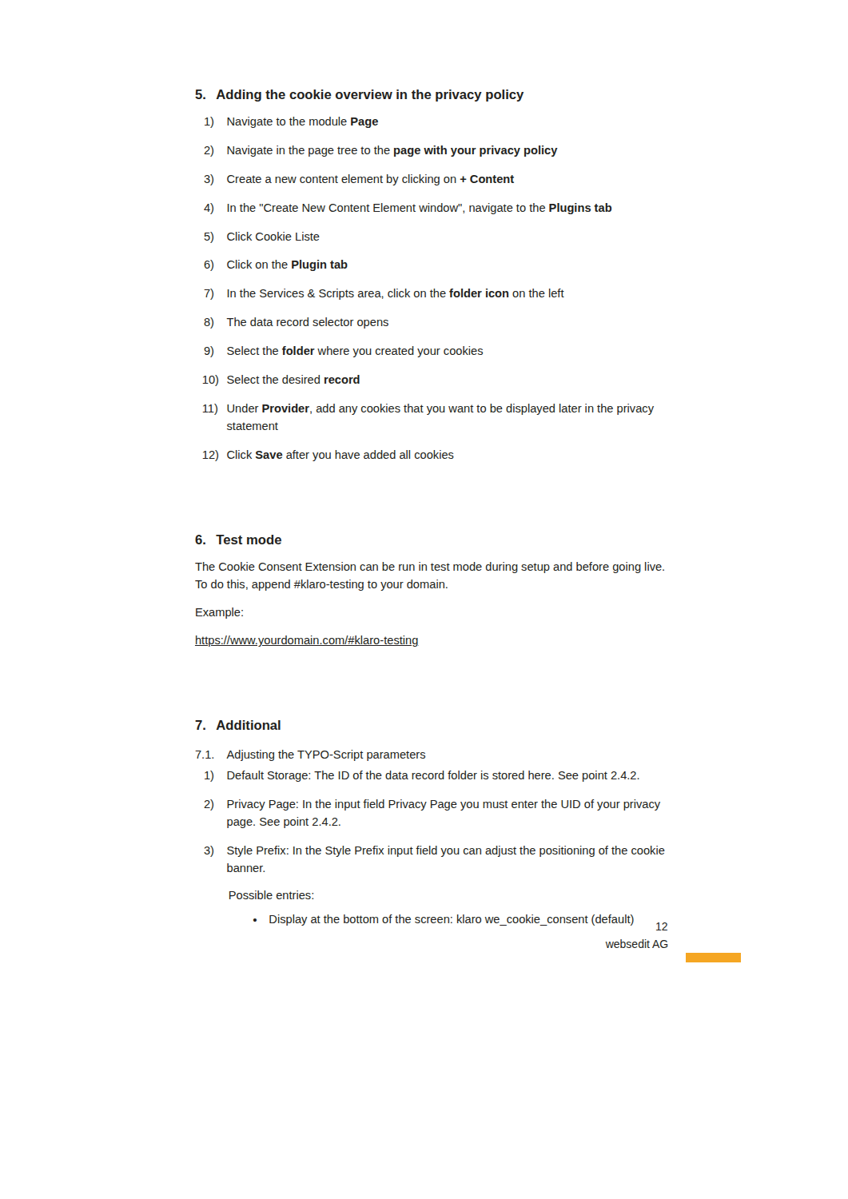5. Adding the cookie overview in the privacy policy
Navigate to the module Page
Navigate in the page tree to the page with your privacy policy
Create a new content element by clicking on + Content
In the "Create New Content Element window", navigate to the Plugins tab
Click Cookie Liste
Click on the Plugin tab
In the Services & Scripts area, click on the folder icon on the left
The data record selector opens
Select the folder where you created your cookies
Select the desired record
Under Provider, add any cookies that you want to be displayed later in the privacy statement
Click Save after you have added all cookies
6. Test mode
The Cookie Consent Extension can be run in test mode during setup and before going live. To do this, append #klaro-testing to your domain.
Example:
https://www.yourdomain.com/#klaro-testing
7. Additional
7.1. Adjusting the TYPO-Script parameters
Default Storage: The ID of the data record folder is stored here. See point 2.4.2.
Privacy Page: In the input field Privacy Page you must enter the UID of your privacy page. See point 2.4.2.
Style Prefix: In the Style Prefix input field you can adjust the positioning of the cookie banner.
Possible entries:
Display at the bottom of the screen: klaro we_cookie_consent (default)
12
websedit AG